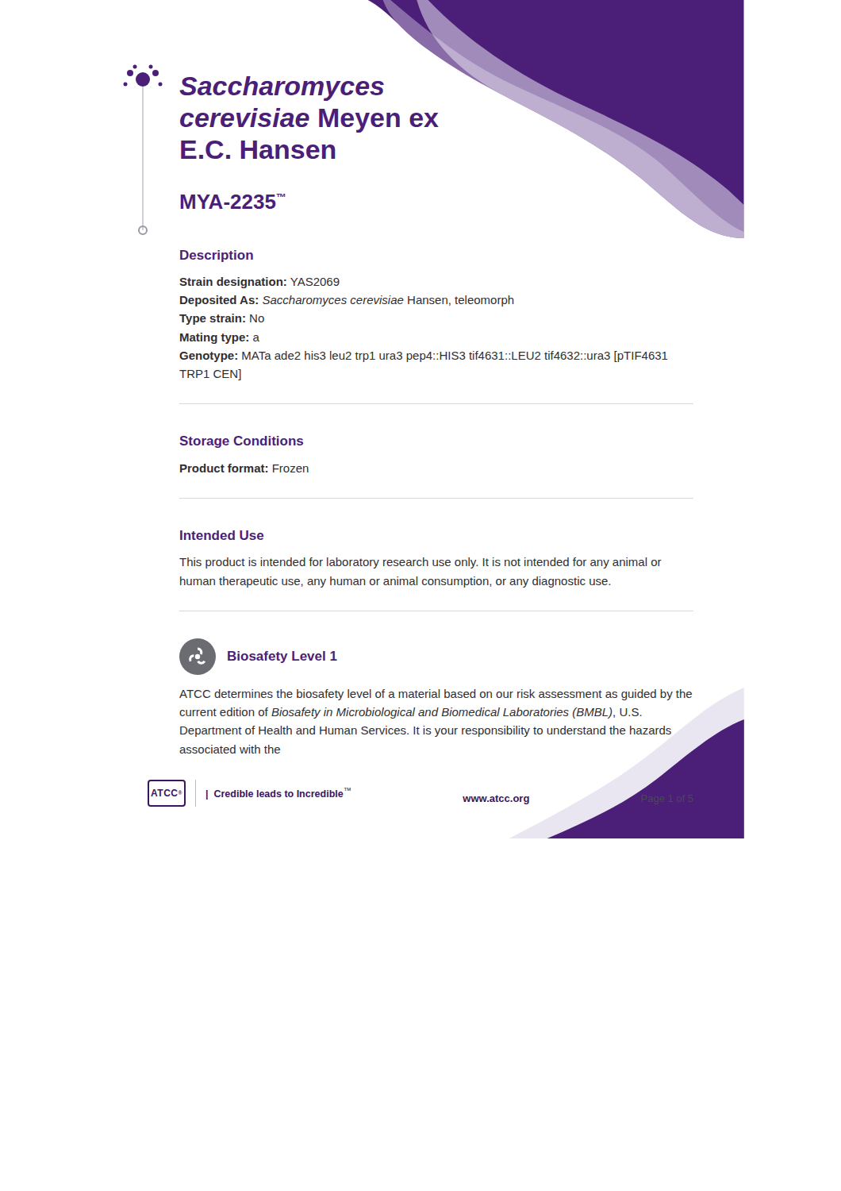Product Sheet
Saccharomyces
cerevisiae Meyen ex
E.C. Hansen
MYA-2235™
Description
Strain designation: YAS2069
Deposited As: Saccharomyces cerevisiae Hansen, teleomorph
Type strain: No
Mating type: a
Genotype: MATa ade2 his3 leu2 trp1 ura3 pep4::HIS3 tif4631::LEU2 tif4632::ura3 [pTIF4631 TRP1 CEN]
Storage Conditions
Product format: Frozen
Intended Use
This product is intended for laboratory research use only. It is not intended for any animal or human therapeutic use, any human or animal consumption, or any diagnostic use.
Biosafety Level 1
ATCC determines the biosafety level of a material based on our risk assessment as guided by the current edition of Biosafety in Microbiological and Biomedical Laboratories (BMBL), U.S. Department of Health and Human Services. It is your responsibility to understand the hazards associated with the
ATCC®
| Credible leads to Incredible™
www.atcc.org
Page 1 of 5